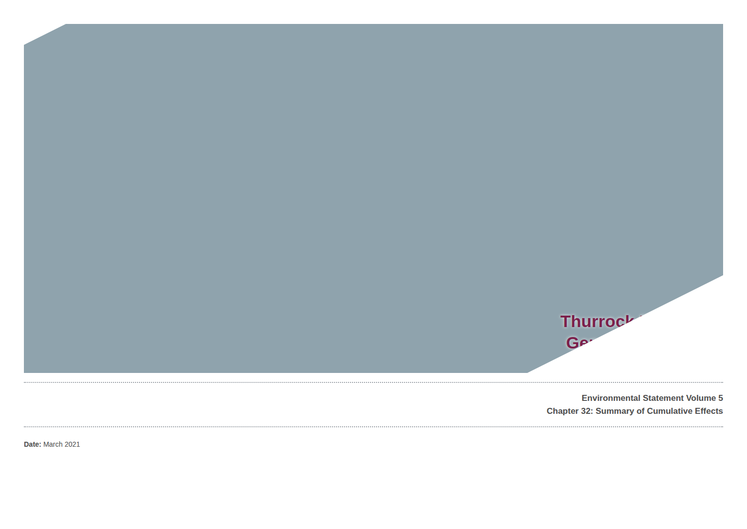Thurrock Flexible
Generation Plant
Environmental Statement Volume 5
Chapter 32: Summary of Cumulative Effects
Date: March 2021